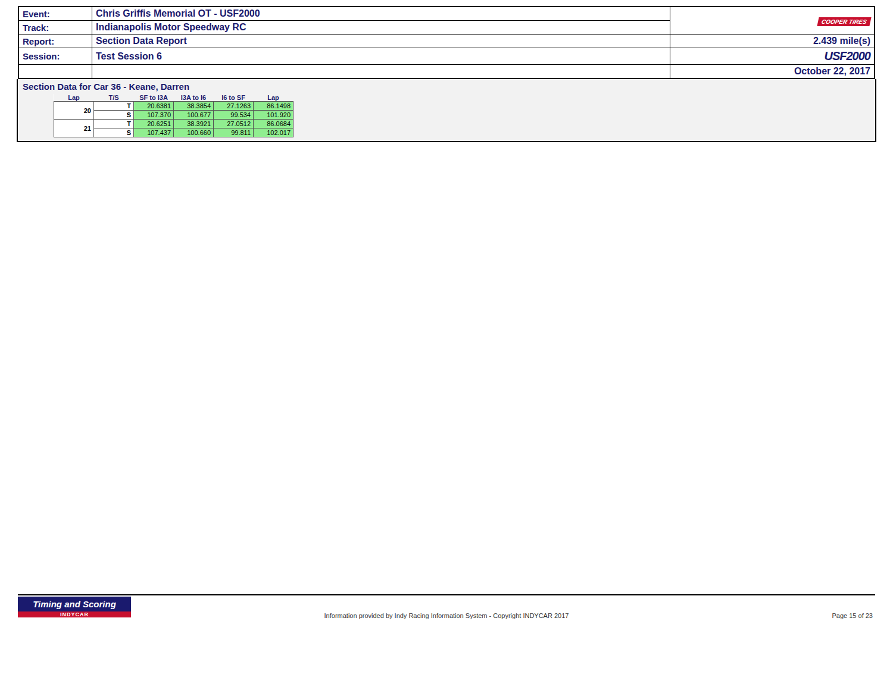| Event: | Chris Griffis Memorial OT - USF2000 | COOPER TIRES |
| Track: | Indianapolis Motor Speedway RC |
| Report: | Section Data Report | 2.439 mile(s) |
| Session: | Test Session 6 | USF2000 |
| | | October 22, 2017 |
Section Data for Car 36 - Keane, Darren
| Lap | T/S | SF to I3A | I3A to I6 | I6 to SF | Lap |
| --- | --- | --- | --- | --- | --- |
| 20 | T | 20.6381 | 38.3854 | 27.1263 | 86.1498 |
| S | 107.370 | 100.677 | 99.534 | 101.920 |
| 21 | T | 20.6251 | 38.3921 | 27.0512 | 86.0684 |
| S | 107.437 | 100.660 | 99.811 | 102.017 |
Timing and Scoring
INDYCAR
Information provided by Indy Racing Information System - Copyright INDYCAR 2017
Page 15 of 23